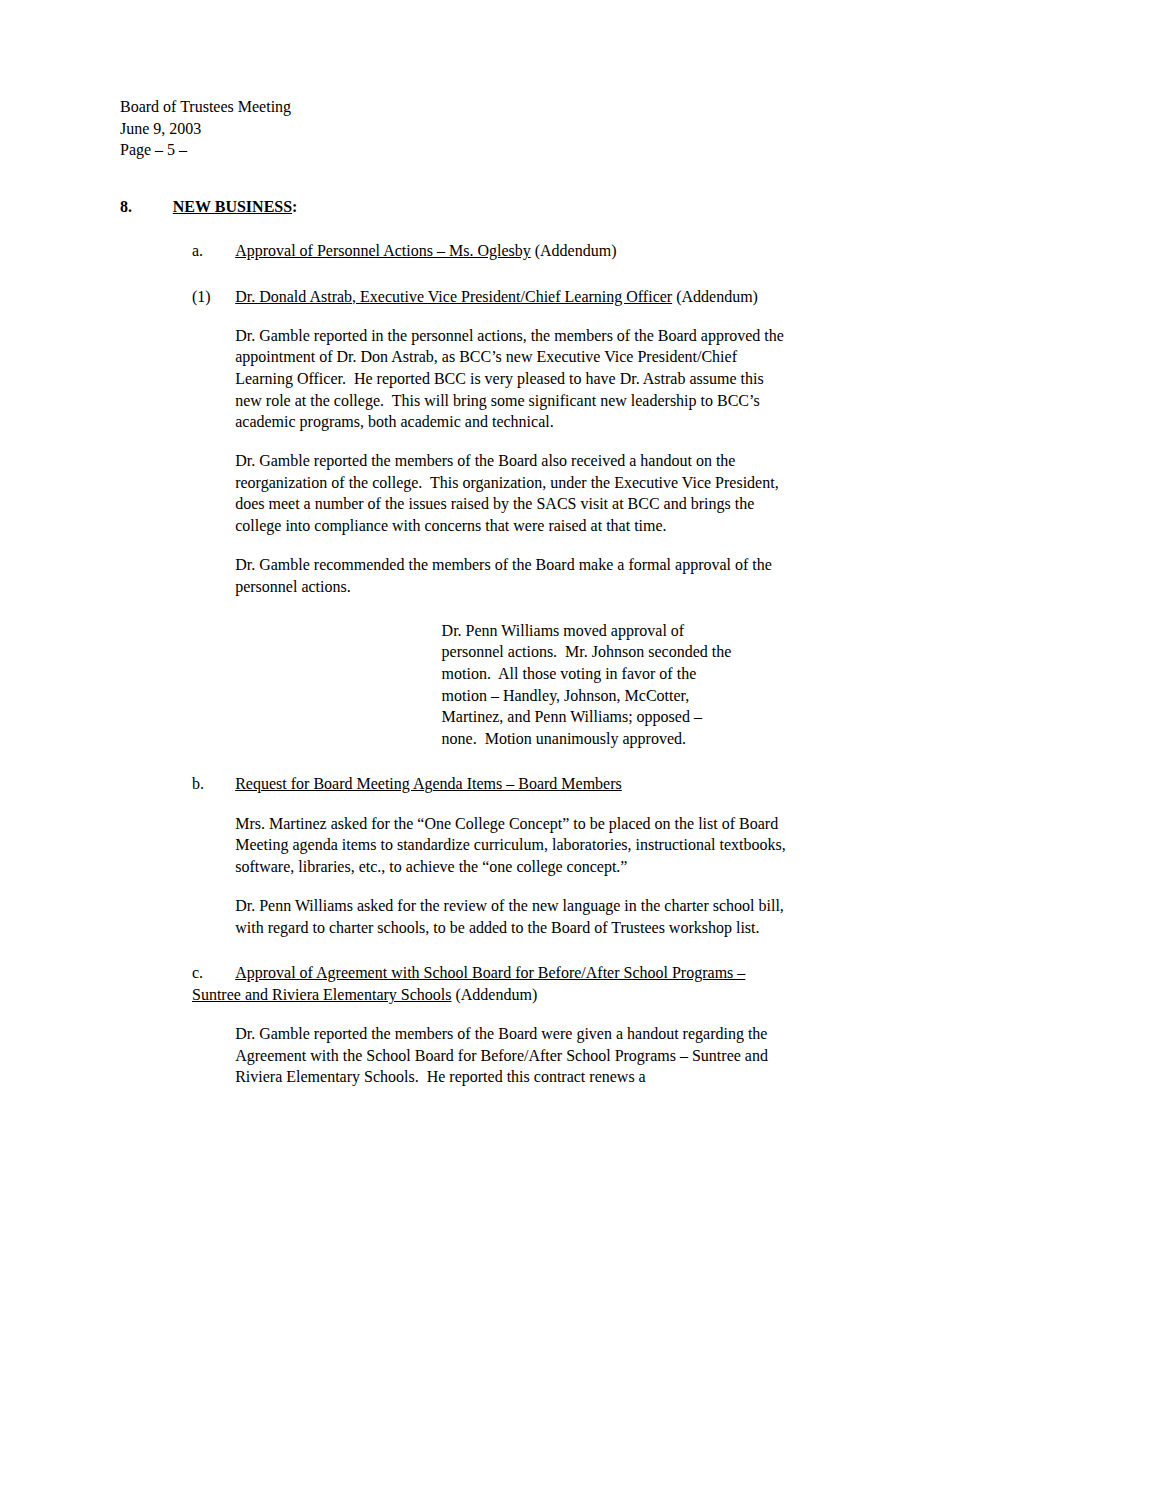Board of Trustees Meeting
June 9, 2003
Page – 5 –
8.
NEW BUSINESS
:
a. Approval of Personnel Actions – Ms. Oglesby (Addendum)
(1) Dr. Donald Astrab, Executive Vice President/Chief Learning Officer (Addendum)
Dr. Gamble reported in the personnel actions, the members of the Board approved the appointment of Dr. Don Astrab, as BCC’s new Executive Vice President/Chief Learning Officer. He reported BCC is very pleased to have Dr. Astrab assume this new role at the college. This will bring some significant new leadership to BCC’s academic programs, both academic and technical.
Dr. Gamble reported the members of the Board also received a handout on the reorganization of the college. This organization, under the Executive Vice President, does meet a number of the issues raised by the SACS visit at BCC and brings the college into compliance with concerns that were raised at that time.
Dr. Gamble recommended the members of the Board make a formal approval of the personnel actions.
Dr. Penn Williams moved approval of personnel actions. Mr. Johnson seconded the motion. All those voting in favor of the motion – Handley, Johnson, McCotter, Martinez, and Penn Williams; opposed – none. Motion unanimously approved.
b. Request for Board Meeting Agenda Items – Board Members
Mrs. Martinez asked for the “One College Concept” to be placed on the list of Board Meeting agenda items to standardize curriculum, laboratories, instructional textbooks, software, libraries, etc., to achieve the “one college concept.”
Dr. Penn Williams asked for the review of the new language in the charter school bill, with regard to charter schools, to be added to the Board of Trustees workshop list.
c. Approval of Agreement with School Board for Before/After School Programs – Suntree and Riviera Elementary Schools (Addendum)
Dr. Gamble reported the members of the Board were given a handout regarding the Agreement with the School Board for Before/After School Programs – Suntree and Riviera Elementary Schools. He reported this contract renews a